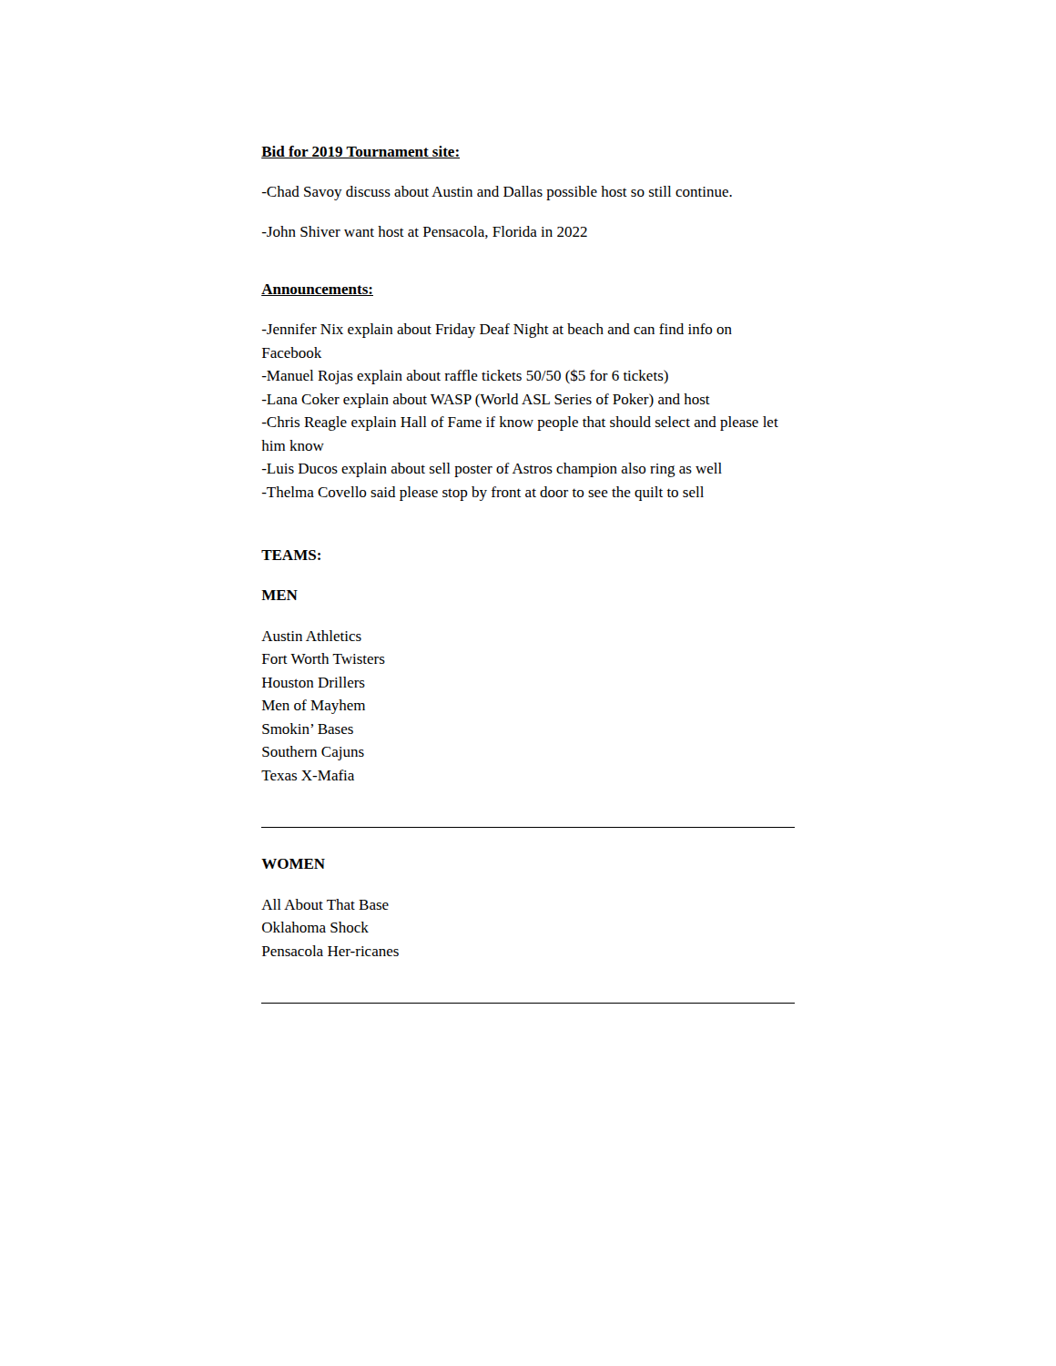Bid for 2019 Tournament site:
-Chad Savoy discuss about Austin and Dallas possible host so still continue.
-John Shiver want host at Pensacola, Florida in 2022
Announcements:
-Jennifer Nix explain about Friday Deaf Night at beach and can find info on Facebook
-Manuel Rojas explain about raffle tickets 50/50 ($5 for 6 tickets)
-Lana Coker explain about WASP (World ASL Series of Poker) and host
-Chris Reagle explain Hall of Fame if know people that should select and please let him know
-Luis Ducos explain about sell poster of Astros champion also ring as well
-Thelma Covello said please stop by front at door to see the quilt to sell
TEAMS:
MEN
Austin Athletics
Fort Worth Twisters
Houston Drillers
Men of Mayhem
Smokin’ Bases
Southern Cajuns
Texas X-Mafia
WOMEN
All About That Base
Oklahoma Shock
Pensacola Her-ricanes